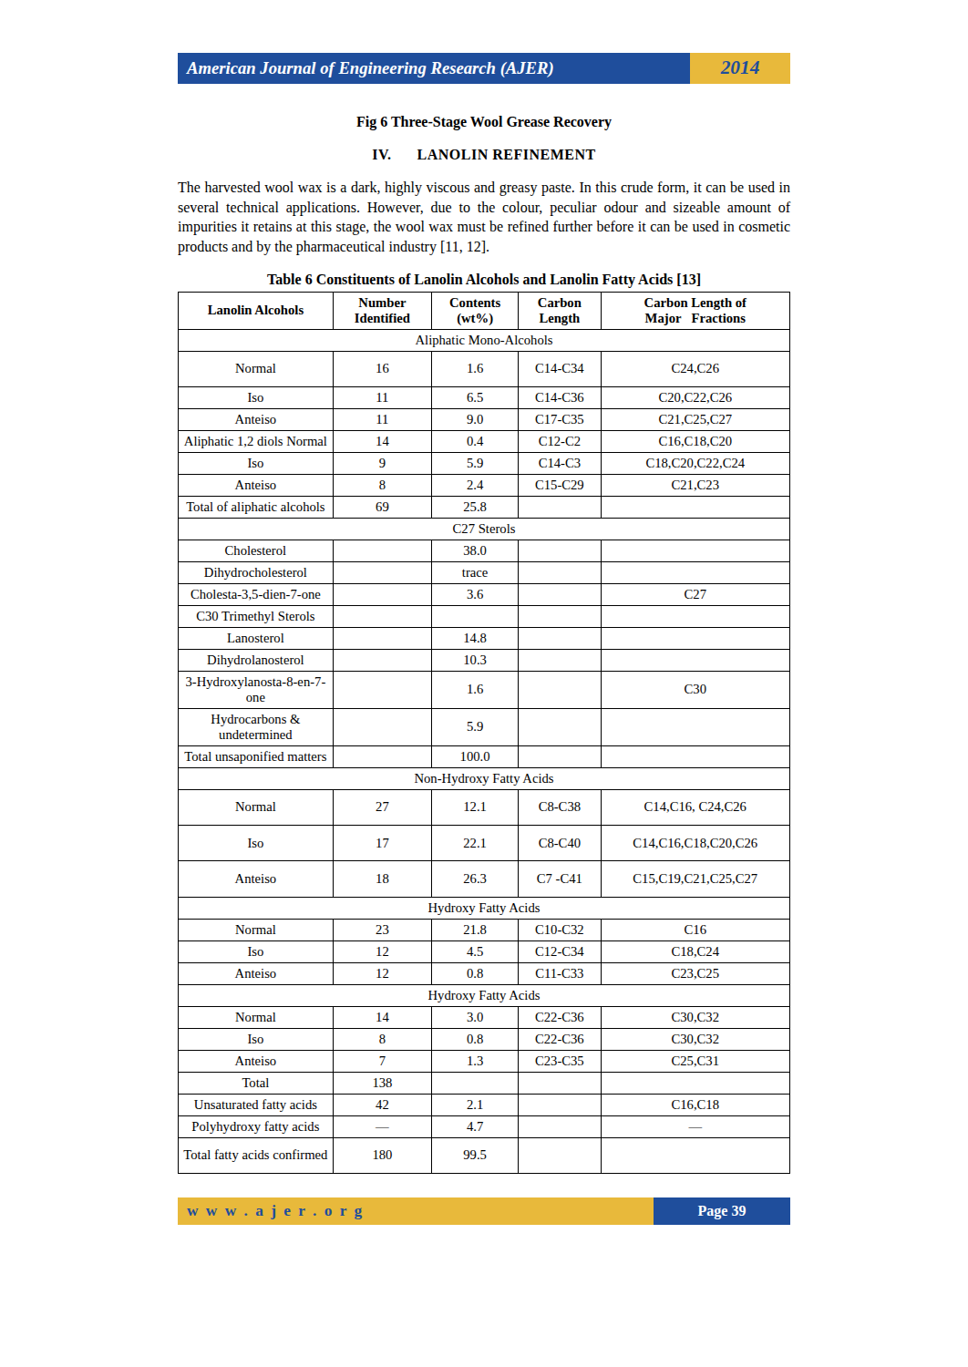American Journal of Engineering Research (AJER)
2014
Fig 6 Three-Stage Wool Grease Recovery
IV. LANOLIN REFINEMENT
The harvested wool wax is a dark, highly viscous and greasy paste. In this crude form, it can be used in several technical applications. However, due to the colour, peculiar odour and sizeable amount of impurities it retains at this stage, the wool wax must be refined further before it can be used in cosmetic products and by the pharmaceutical industry [11, 12].
Table 6 Constituents of Lanolin Alcohols and Lanolin Fatty Acids [13]
| Lanolin Alcohols | Number Identified | Contents (wt%) | Carbon Length | Carbon Length of Major Fractions |
| --- | --- | --- | --- | --- |
| Aliphatic Mono-Alcohols |
| Normal | 16 | 1.6 | C14-C34 | C24,C26 |
| Iso | 11 | 6.5 | C14-C36 | C20,C22,C26 |
| Anteiso | 11 | 9.0 | C17-C35 | C21,C25,C27 |
| Aliphatic 1,2 diols Normal | 14 | 0.4 | C12-C2 | C16,C18,C20 |
| Iso | 9 | 5.9 | C14-C3 | C18,C20,C22,C24 |
| Anteiso | 8 | 2.4 | C15-C29 | C21,C23 |
| Total of aliphatic alcohols | 69 | 25.8 | | |
| C27 Sterols |
| Cholesterol | | 38.0 | | |
| Dihydrocholesterol | | trace | | |
| Cholesta-3,5-dien-7-one | | 3.6 | | C27 |
| C30 Trimethyl Sterols | | | | |
| Lanosterol | | 14.8 | | |
| Dihydrolanosterol | | 10.3 | | |
| 3-Hydroxylanosta-8-en-7-one | | 1.6 | | C30 |
| Hydrocarbons & undetermined | | 5.9 | | |
| Total unsaponified matters | | 100.0 | | |
| Non-Hydroxy Fatty Acids |
| Normal | 27 | 12.1 | C8-C38 | C14,C16, C24,C26 |
| Iso | 17 | 22.1 | C8-C40 | C14,C16,C18,C20,C26 |
| Anteiso | 18 | 26.3 | C7 -C41 | C15,C19,C21,C25,C27 |
| Hydroxy Fatty Acids |
| Normal | 23 | 21.8 | C10-C32 | C16 |
| Iso | 12 | 4.5 | C12-C34 | C18,C24 |
| Anteiso | 12 | 0.8 | C11-C33 | C23,C25 |
| Hydroxy Fatty Acids |
| Normal | 14 | 3.0 | C22-C36 | C30,C32 |
| Iso | 8 | 0.8 | C22-C36 | C30,C32 |
| Anteiso | 7 | 1.3 | C23-C35 | C25,C31 |
| Total | 138 | | | |
| Unsaturated fatty acids | 42 | 2.1 | | C16,C18 |
| Polyhydroxy fatty acids | — | 4.7 | | — |
| Total fatty acids confirmed | 180 | 99.5 | | |
w w w . a j e r . o r g
Page 39